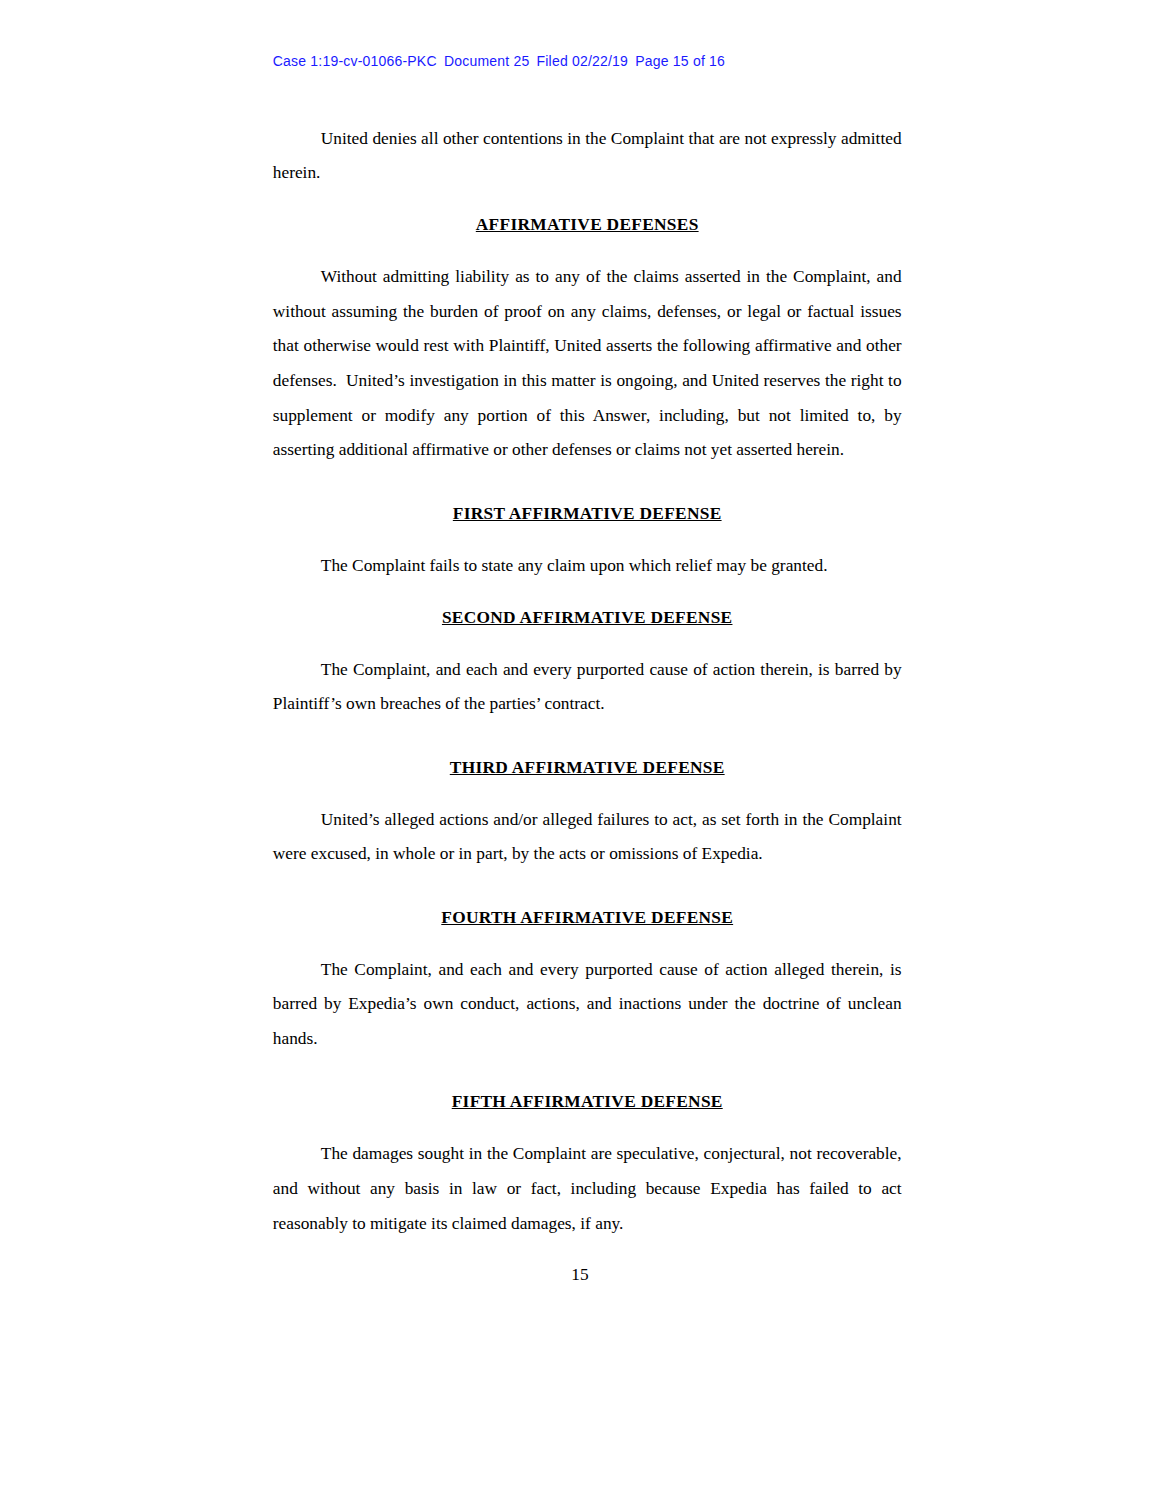Case 1:19-cv-01066-PKC Document 25 Filed 02/22/19 Page 15 of 16
United denies all other contentions in the Complaint that are not expressly admitted herein.
AFFIRMATIVE DEFENSES
Without admitting liability as to any of the claims asserted in the Complaint, and without assuming the burden of proof on any claims, defenses, or legal or factual issues that otherwise would rest with Plaintiff, United asserts the following affirmative and other defenses. United’s investigation in this matter is ongoing, and United reserves the right to supplement or modify any portion of this Answer, including, but not limited to, by asserting additional affirmative or other defenses or claims not yet asserted herein.
FIRST AFFIRMATIVE DEFENSE
The Complaint fails to state any claim upon which relief may be granted.
SECOND AFFIRMATIVE DEFENSE
The Complaint, and each and every purported cause of action therein, is barred by Plaintiff’s own breaches of the parties’ contract.
THIRD AFFIRMATIVE DEFENSE
United’s alleged actions and/or alleged failures to act, as set forth in the Complaint were excused, in whole or in part, by the acts or omissions of Expedia.
FOURTH AFFIRMATIVE DEFENSE
The Complaint, and each and every purported cause of action alleged therein, is barred by Expedia’s own conduct, actions, and inactions under the doctrine of unclean hands.
FIFTH AFFIRMATIVE DEFENSE
The damages sought in the Complaint are speculative, conjectural, not recoverable, and without any basis in law or fact, including because Expedia has failed to act reasonably to mitigate its claimed damages, if any.
15